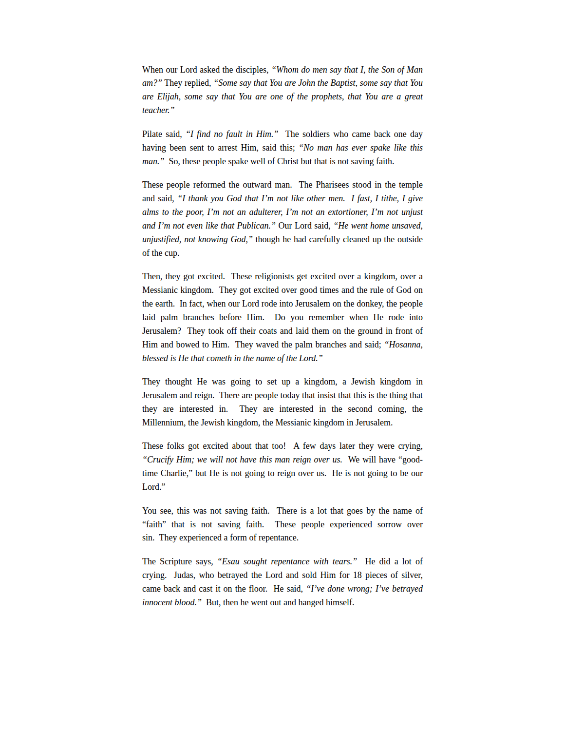When our Lord asked the disciples, “Whom do men say that I, the Son of Man am?” They replied, “Some say that You are John the Baptist, some say that You are Elijah, some say that You are one of the prophets, that You are a great teacher.”
Pilate said, “I find no fault in Him.” The soldiers who came back one day having been sent to arrest Him, said this; “No man has ever spake like this man.” So, these people spake well of Christ but that is not saving faith.
These people reformed the outward man. The Pharisees stood in the temple and said, “I thank you God that I’m not like other men. I fast, I tithe, I give alms to the poor, I’m not an adulterer, I’m not an extortioner, I’m not unjust and I’m not even like that Publican.” Our Lord said, “He went home unsaved, unjustified, not knowing God,” though he had carefully cleaned up the outside of the cup.
Then, they got excited. These religionists get excited over a kingdom, over a Messianic kingdom. They got excited over good times and the rule of God on the earth. In fact, when our Lord rode into Jerusalem on the donkey, the people laid palm branches before Him. Do you remember when He rode into Jerusalem? They took off their coats and laid them on the ground in front of Him and bowed to Him. They waved the palm branches and said; “Hosanna, blessed is He that cometh in the name of the Lord.”
They thought He was going to set up a kingdom, a Jewish kingdom in Jerusalem and reign. There are people today that insist that this is the thing that they are interested in. They are interested in the second coming, the Millennium, the Jewish kingdom, the Messianic kingdom in Jerusalem.
These folks got excited about that too! A few days later they were crying, “Crucify Him; we will not have this man reign over us. We will have “good-time Charlie,” but He is not going to reign over us. He is not going to be our Lord.”
You see, this was not saving faith. There is a lot that goes by the name of “faith” that is not saving faith. These people experienced sorrow over sin. They experienced a form of repentance.
The Scripture says, “Esau sought repentance with tears.” He did a lot of crying. Judas, who betrayed the Lord and sold Him for 18 pieces of silver, came back and cast it on the floor. He said, “I’ve done wrong; I’ve betrayed innocent blood.” But, then he went out and hanged himself.